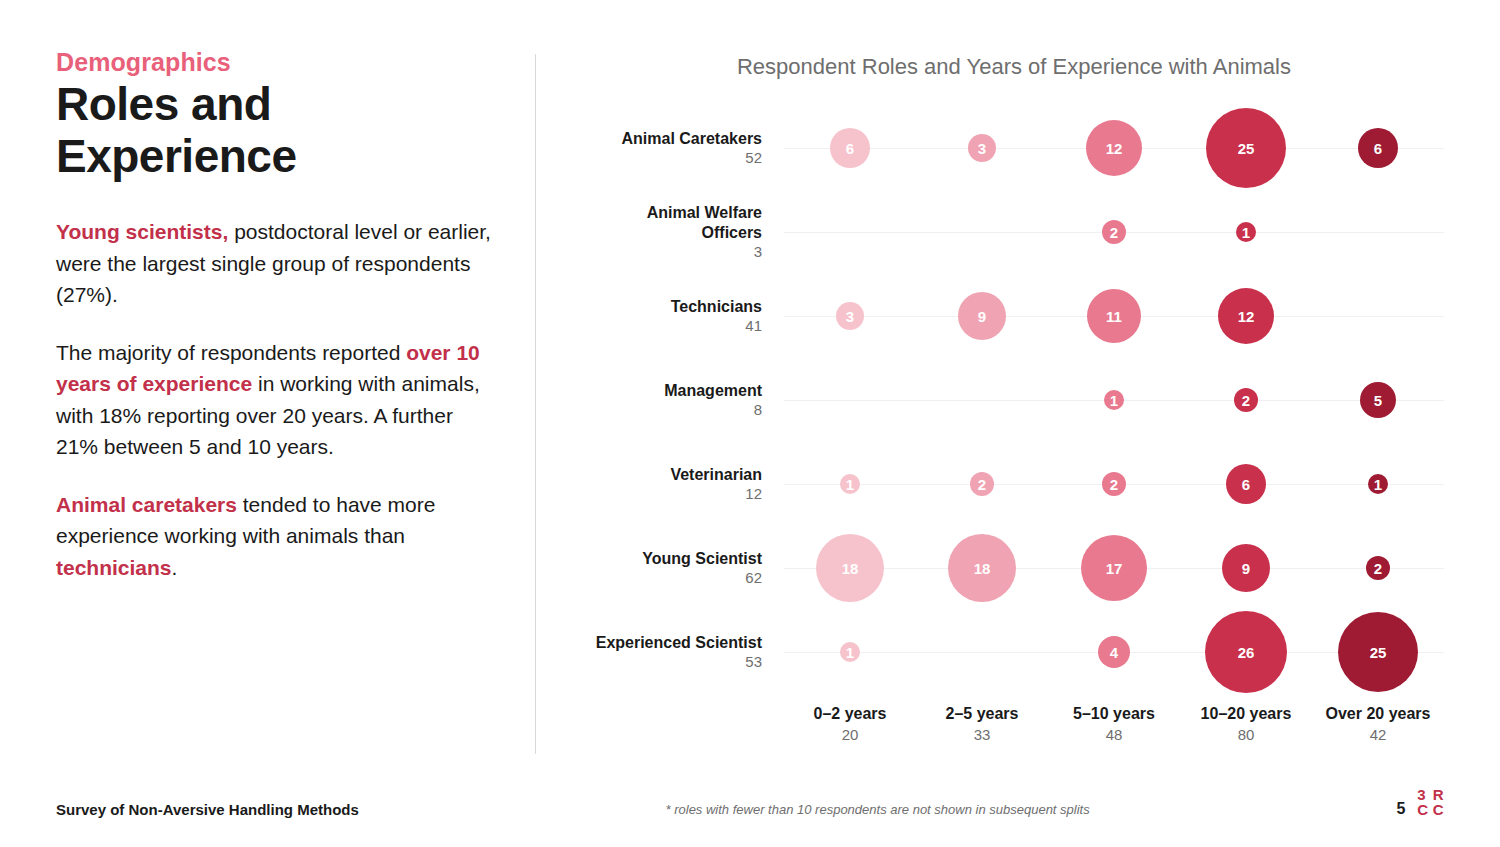Demographics
Roles and
Experience
Young scientists, postdoctoral level or earlier, were the largest single group of respondents (27%).
The majority of respondents reported over 10 years of experience in working with animals, with 18% reporting over 20 years. A further 21% between 5 and 10 years.
Animal caretakers tended to have more experience working with animals than technicians.
Respondent Roles and Years of Experience with Animals
Animal Caretakers 52
6
3
12
25
6
Animal Welfare Officers 3
2
1
Technicians 41
3
9
11
12
Management 8
1
2
5
Veterinarian 12
1
2
2
6
1
Young Scientist 62
18
18
17
9
2
Experienced Scientist 53
1
4
26
25
0–2 years 20
2–5 years 33
5–10 years 48
10–20 years 80
Over 20 years 42
Survey of Non-Aversive Handling Methods
* roles with fewer than 10 respondents are not shown in subsequent splits
5 3 RCC